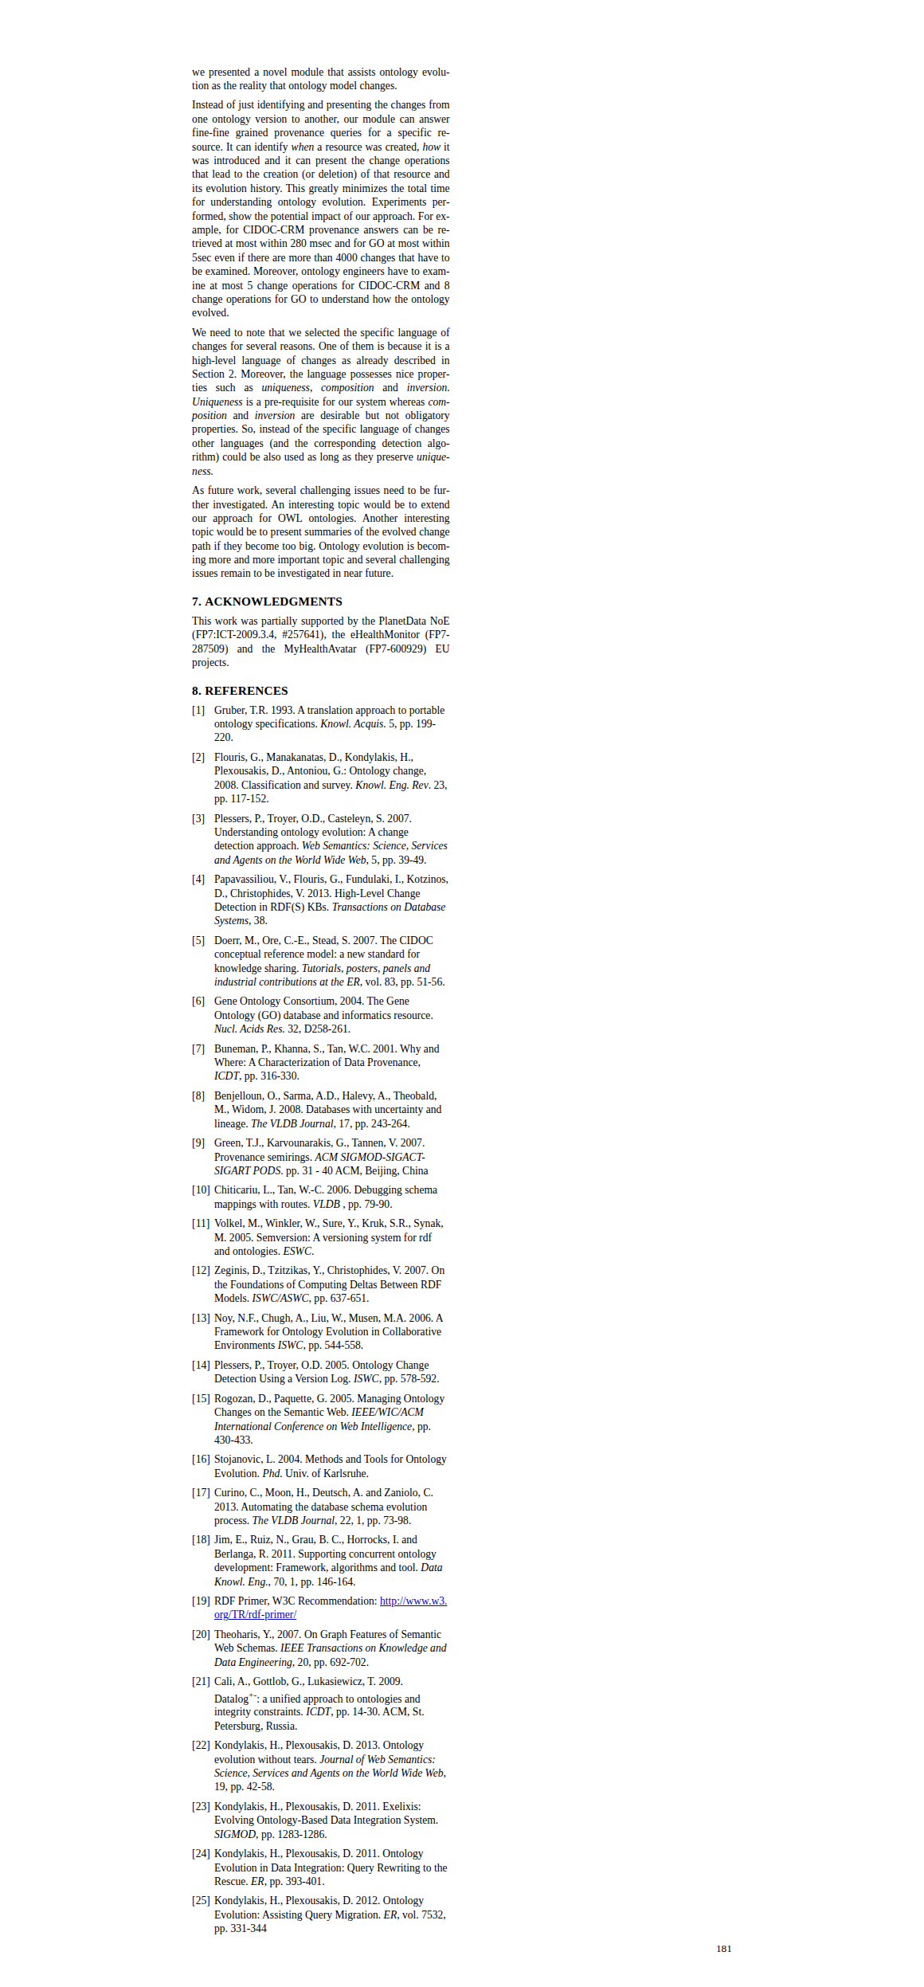we presented a novel module that assists ontology evolution as the reality that ontology model changes.
Instead of just identifying and presenting the changes from one ontology version to another, our module can answer fine-fine grained provenance queries for a specific resource. It can identify when a resource was created, how it was introduced and it can present the change operations that lead to the creation (or deletion) of that resource and its evolution history. This greatly minimizes the total time for understanding ontology evolution. Experiments performed, show the potential impact of our approach. For example, for CIDOC-CRM provenance answers can be retrieved at most within 280 msec and for GO at most within 5sec even if there are more than 4000 changes that have to be examined. Moreover, ontology engineers have to examine at most 5 change operations for CIDOC-CRM and 8 change operations for GO to understand how the ontology evolved.
We need to note that we selected the specific language of changes for several reasons. One of them is because it is a high-level language of changes as already described in Section 2. Moreover, the language possesses nice properties such as uniqueness, composition and inversion. Uniqueness is a pre-requisite for our system whereas composition and inversion are desirable but not obligatory properties. So, instead of the specific language of changes other languages (and the corresponding detection algorithm) could be also used as long as they preserve uniqueness.
As future work, several challenging issues need to be further investigated. An interesting topic would be to extend our approach for OWL ontologies. Another interesting topic would be to present summaries of the evolved change path if they become too big. Ontology evolution is becoming more and more important topic and several challenging issues remain to be investigated in near future.
7. ACKNOWLEDGMENTS
This work was partially supported by the PlanetData NoE (FP7:ICT-2009.3.4, #257641), the eHealthMonitor (FP7-287509) and the MyHealthAvatar (FP7-600929) EU projects.
8. REFERENCES
[1] Gruber, T.R. 1993. A translation approach to portable ontology specifications. Knowl. Acquis. 5, pp. 199-220.
[2] Flouris, G., Manakanatas, D., Kondylakis, H., Plexousakis, D., Antoniou, G.: Ontology change, 2008. Classification and survey. Knowl. Eng. Rev. 23, pp. 117-152.
[3] Plessers, P., Troyer, O.D., Casteleyn, S. 2007. Understanding ontology evolution: A change detection approach. Web Semantics: Science, Services and Agents on the World Wide Web, 5, pp. 39-49.
[4] Papavassiliou, V., Flouris, G., Fundulaki, I., Kotzinos, D., Christophides, V. 2013. High-Level Change Detection in RDF(S) KBs. Transactions on Database Systems, 38.
[5] Doerr, M., Ore, C.-E., Stead, S. 2007. The CIDOC conceptual reference model: a new standard for knowledge sharing. Tutorials, posters, panels and industrial contributions at the ER, vol. 83, pp. 51-56.
[6] Gene Ontology Consortium, 2004. The Gene Ontology (GO) database and informatics resource. Nucl. Acids Res. 32, D258-261.
[7] Buneman, P., Khanna, S., Tan, W.C. 2001. Why and Where: A Characterization of Data Provenance, ICDT, pp. 316-330.
[8] Benjelloun, O., Sarma, A.D., Halevy, A., Theobald, M., Widom, J. 2008. Databases with uncertainty and lineage. The VLDB Journal, 17, pp. 243-264.
[9] Green, T.J., Karvounarakis, G., Tannen, V. 2007. Provenance semirings. ACM SIGMOD-SIGACT-SIGART PODS. pp. 31 - 40 ACM, Beijing, China
[10] Chiticariu, L., Tan, W.-C. 2006. Debugging schema mappings with routes. VLDB , pp. 79-90.
[11] Volkel, M., Winkler, W., Sure, Y., Kruk, S.R., Synak, M. 2005. Semversion: A versioning system for rdf and ontologies. ESWC.
[12] Zeginis, D., Tzitzikas, Y., Christophides, V. 2007. On the Foundations of Computing Deltas Between RDF Models. ISWC/ASWC, pp. 637-651.
[13] Noy, N.F., Chugh, A., Liu, W., Musen, M.A. 2006. A Framework for Ontology Evolution in Collaborative Environments ISWC, pp. 544-558.
[14] Plessers, P., Troyer, O.D. 2005. Ontology Change Detection Using a Version Log. ISWC, pp. 578-592.
[15] Rogozan, D., Paquette, G. 2005. Managing Ontology Changes on the Semantic Web. IEEE/WIC/ACM International Conference on Web Intelligence, pp. 430-433.
[16] Stojanovic, L. 2004. Methods and Tools for Ontology Evolution. Phd. Univ. of Karlsruhe.
[17] Curino, C., Moon, H., Deutsch, A. and Zaniolo, C. 2013. Automating the database schema evolution process. The VLDB Journal, 22, 1, pp. 73-98.
[18] Jim, E., Ruiz, N., Grau, B. C., Horrocks, I. and Berlanga, R. 2011. Supporting concurrent ontology development: Framework, algorithms and tool. Data Knowl. Eng., 70, 1, pp. 146-164.
[19] RDF Primer, W3C Recommendation: http://www.w3.org/TR/rdf-primer/
[20] Theoharis, Y., 2007. On Graph Features of Semantic Web Schemas. IEEE Transactions on Knowledge and Data Engineering, 20, pp. 692-702.
[21] Cali, A., Gottlob, G., Lukasiewicz, T. 2009. Datalog+-: a unified approach to ontologies and integrity constraints. ICDT, pp. 14-30. ACM, St. Petersburg, Russia.
[22] Kondylakis, H., Plexousakis, D. 2013. Ontology evolution without tears. Journal of Web Semantics: Science, Services and Agents on the World Wide Web, 19, pp. 42-58.
[23] Kondylakis, H., Plexousakis, D. 2011. Exelixis: Evolving Ontology-Based Data Integration System. SIGMOD, pp. 1283-1286.
[24] Kondylakis, H., Plexousakis, D. 2011. Ontology Evolution in Data Integration: Query Rewriting to the Rescue. ER, pp. 393-401.
[25] Kondylakis, H., Plexousakis, D. 2012. Ontology Evolution: Assisting Query Migration. ER, vol. 7532, pp. 331-344
181